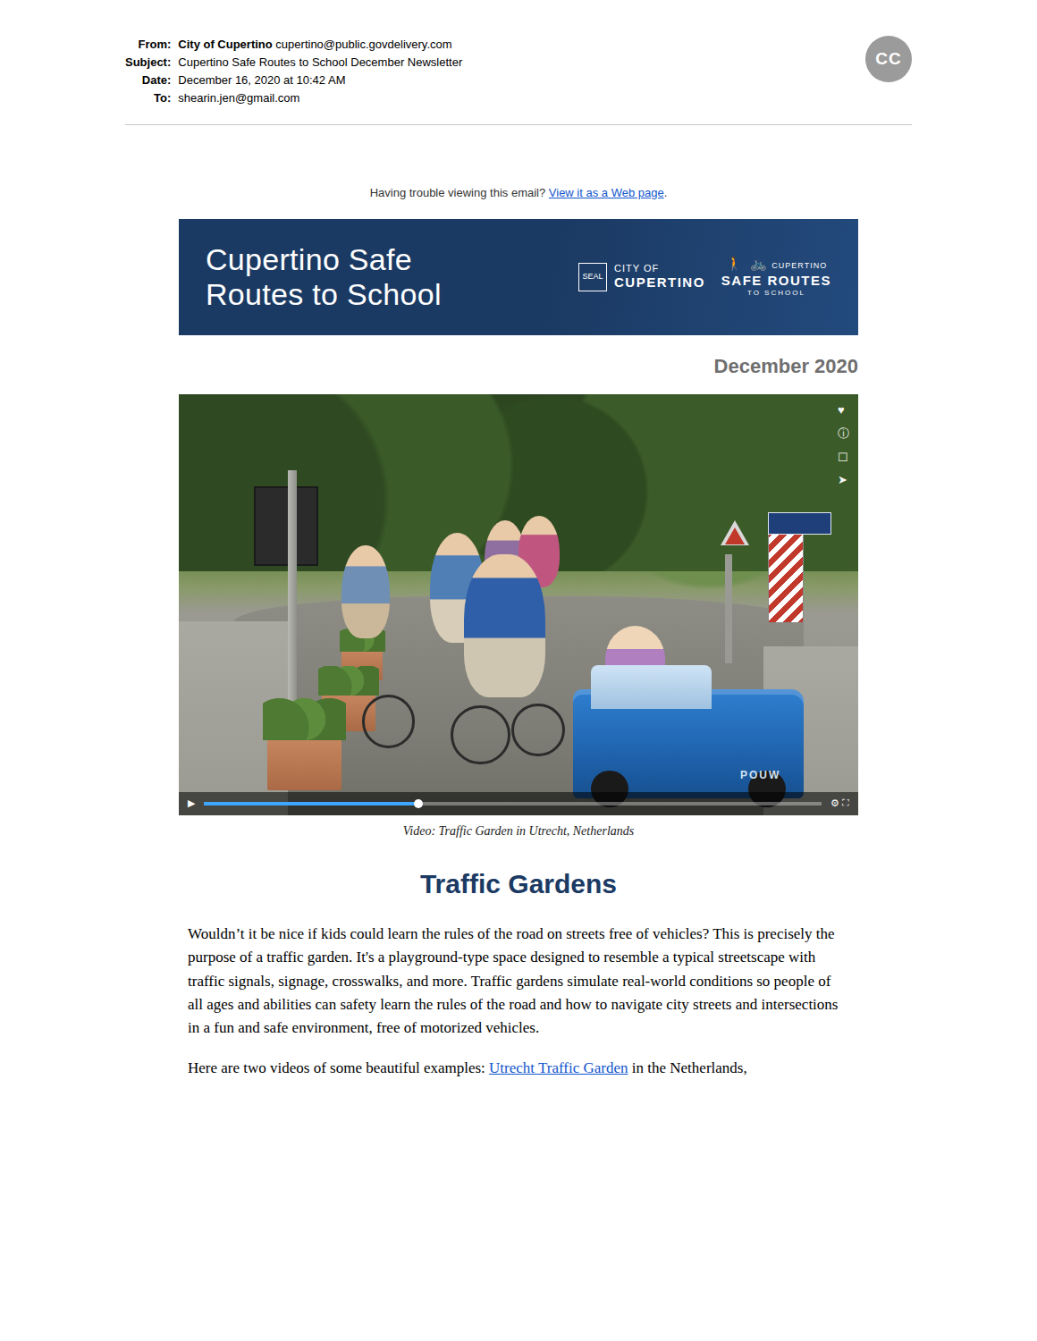| From: | City of Cupertino cupertino@public.govdelivery.com |
| Subject: | Cupertino Safe Routes to School December Newsletter |
| Date: | December 16, 2020 at 10:42 AM |
| To: | shearin.jen@gmail.com |
CC
Having trouble viewing this email? View it as a Web page.
Cupertino Safe
Routes to School
SEAL
CITY OF CUPERTINO
🚶 🚲 CUPERTINO SAFE ROUTES TO SCHOOL
December 2020
POUW
♥ ⓘ ☐ ➤
▶
⚙ ⛶
Video: Traffic Garden in Utrecht, Netherlands
Traffic Gardens
Wouldn’t it be nice if kids could learn the rules of the road on streets free of vehicles? This is precisely the purpose of a traffic garden. It's a playground-type space designed to resemble a typical streetscape with traffic signals, signage, crosswalks, and more. Traffic gardens simulate real-world conditions so people of all ages and abilities can safety learn the rules of the road and how to navigate city streets and intersections in a fun and safe environment, free of motorized vehicles.
Here are two videos of some beautiful examples: Utrecht Traffic Garden in the Netherlands,